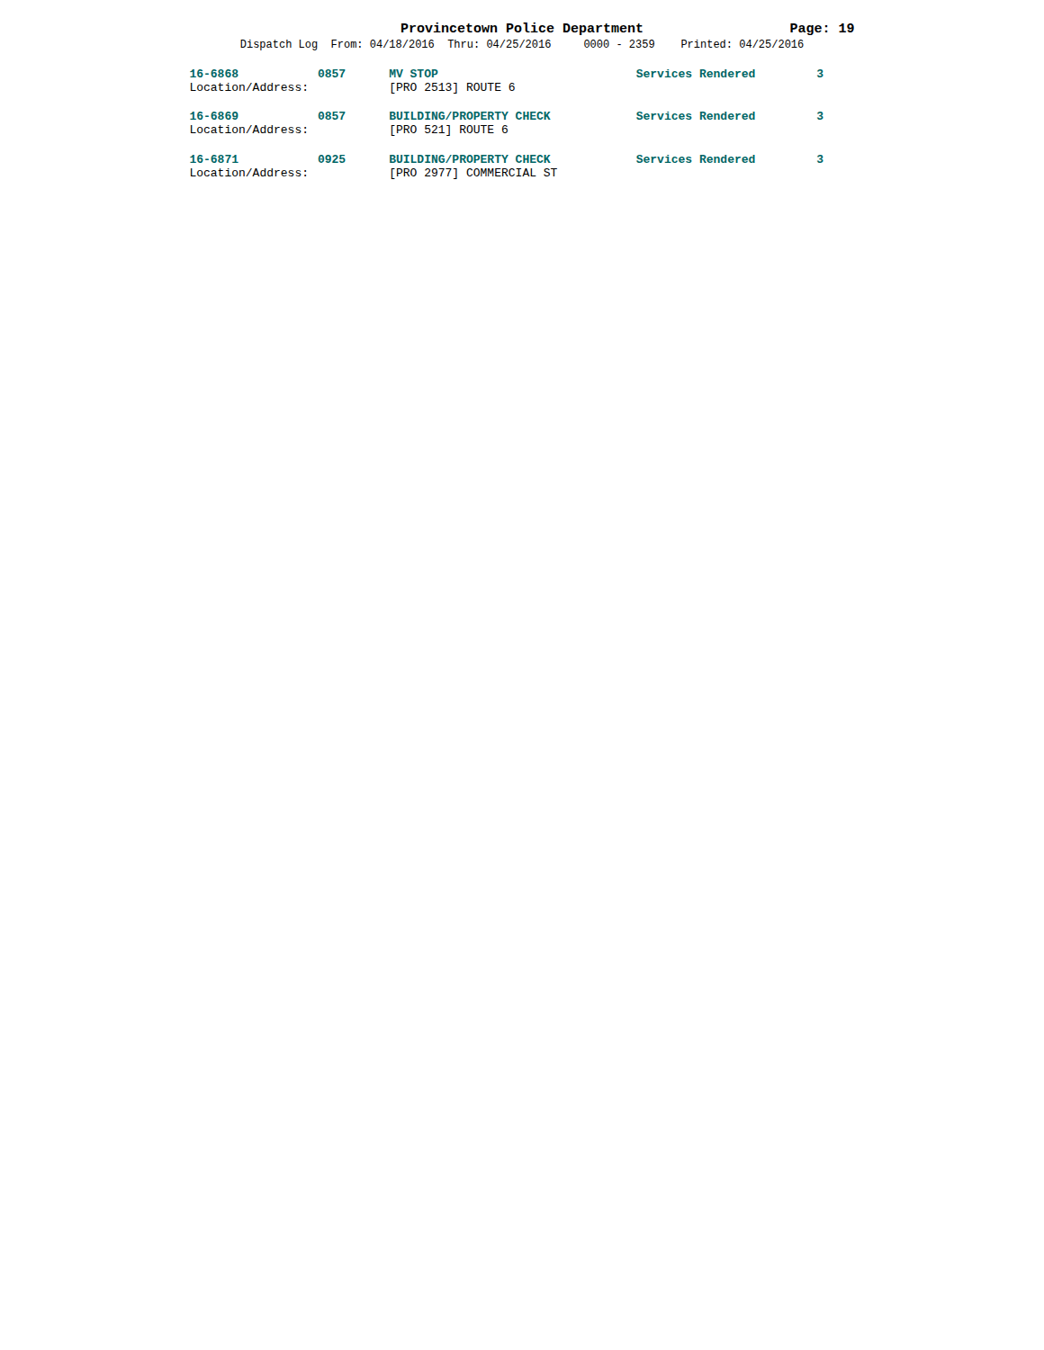Provincetown Police Department Page: 19
Dispatch Log From: 04/18/2016 Thru: 04/25/2016 0000 - 2359 Printed: 04/25/2016
| 16-6868 | 0857 | MV STOP | Services Rendered | 3 |
| Location/Address: | [PRO 2513] ROUTE 6 |
| 16-6869 | 0857 | BUILDING/PROPERTY CHECK | Services Rendered | 3 |
| Location/Address: | [PRO 521] ROUTE 6 |
| 16-6871 | 0925 | BUILDING/PROPERTY CHECK | Services Rendered | 3 |
| Location/Address: | [PRO 2977] COMMERCIAL ST |